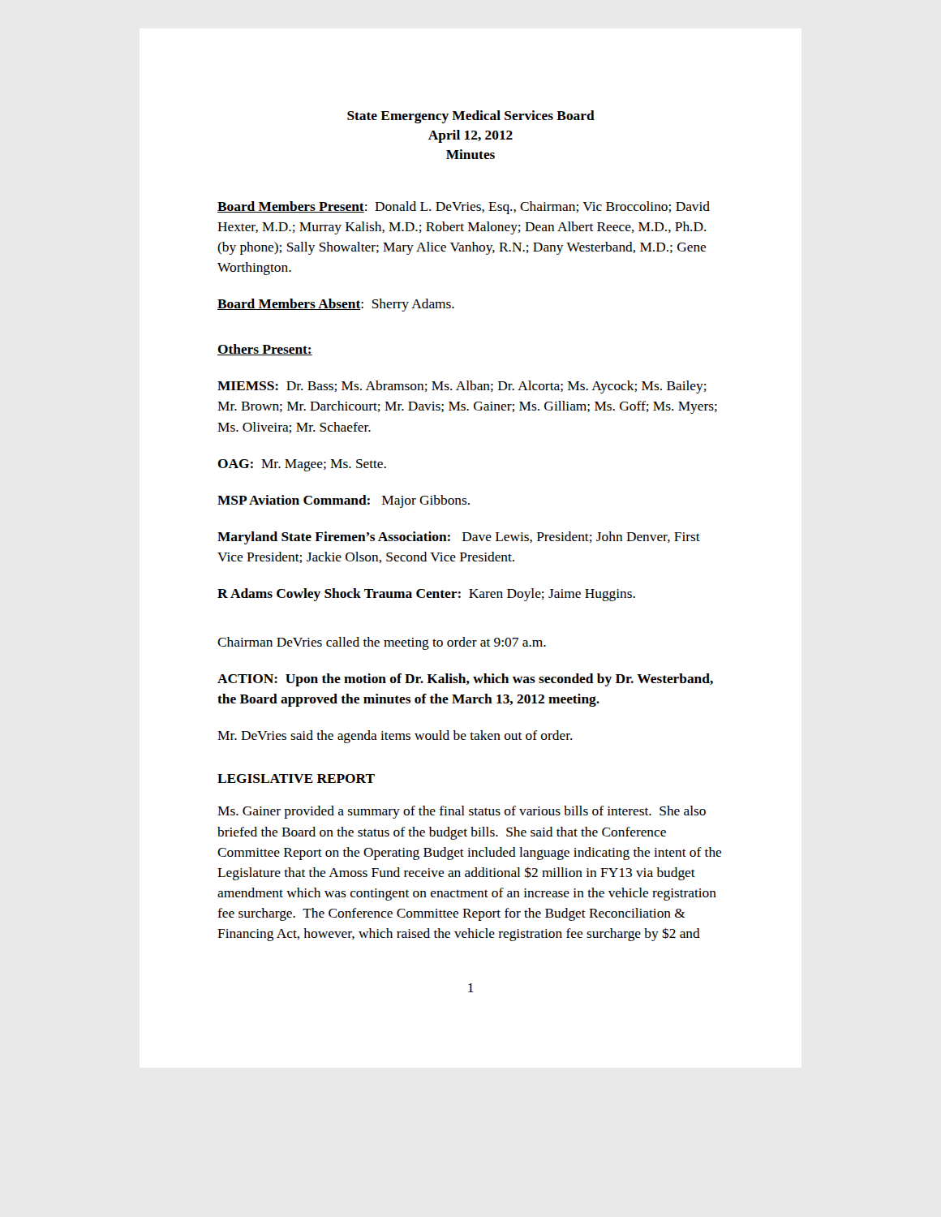State Emergency Medical Services Board April 12, 2012 Minutes
Board Members Present: Donald L. DeVries, Esq., Chairman; Vic Broccolino; David Hexter, M.D.; Murray Kalish, M.D.; Robert Maloney; Dean Albert Reece, M.D., Ph.D. (by phone); Sally Showalter; Mary Alice Vanhoy, R.N.; Dany Westerband, M.D.; Gene Worthington.
Board Members Absent: Sherry Adams.
Others Present:
MIEMSS: Dr. Bass; Ms. Abramson; Ms. Alban; Dr. Alcorta; Ms. Aycock; Ms. Bailey; Mr. Brown; Mr. Darchicourt; Mr. Davis; Ms. Gainer; Ms. Gilliam; Ms. Goff; Ms. Myers; Ms. Oliveira; Mr. Schaefer.
OAG: Mr. Magee; Ms. Sette.
MSP Aviation Command: Major Gibbons.
Maryland State Firemen’s Association: Dave Lewis, President; John Denver, First Vice President; Jackie Olson, Second Vice President.
R Adams Cowley Shock Trauma Center: Karen Doyle; Jaime Huggins.
Chairman DeVries called the meeting to order at 9:07 a.m.
ACTION: Upon the motion of Dr. Kalish, which was seconded by Dr. Westerband, the Board approved the minutes of the March 13, 2012 meeting.
Mr. DeVries said the agenda items would be taken out of order.
LEGISLATIVE REPORT
Ms. Gainer provided a summary of the final status of various bills of interest. She also briefed the Board on the status of the budget bills. She said that the Conference Committee Report on the Operating Budget included language indicating the intent of the Legislature that the Amoss Fund receive an additional $2 million in FY13 via budget amendment which was contingent on enactment of an increase in the vehicle registration fee surcharge. The Conference Committee Report for the Budget Reconciliation & Financing Act, however, which raised the vehicle registration fee surcharge by $2 and
1